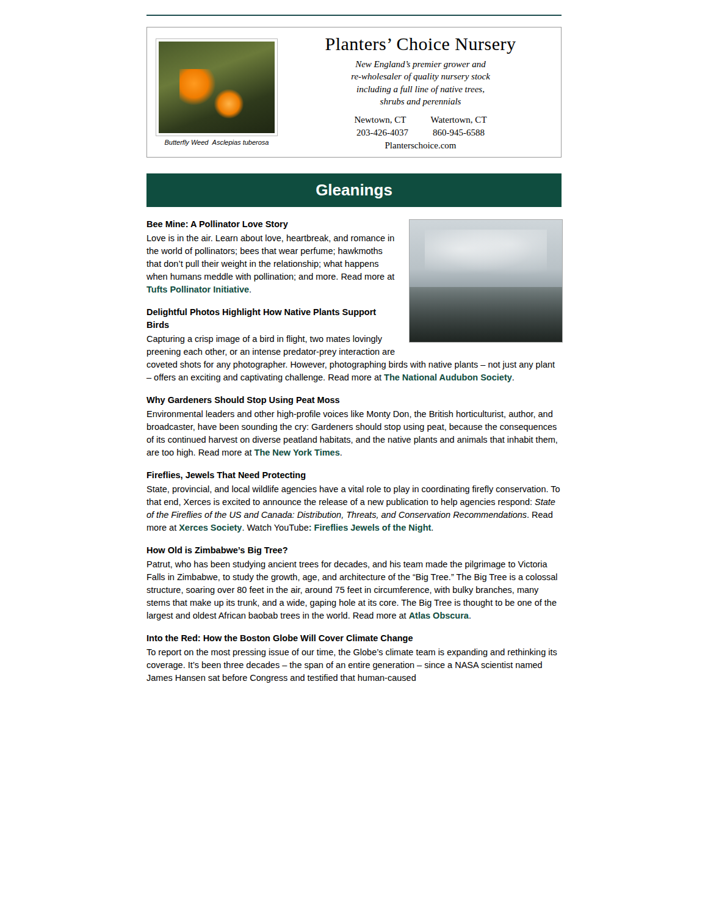Butterfly Weed Asclepias tuberosa
Planters’ Choice Nursery
New England’s premier grower and
re-wholesaler of quality nursery stock
including a full line of native trees,
shrubs and perennials
Newtown, CT Watertown, CT
203-426-4037860-945-6588
Planterschoice.com
Gleanings
Bee Mine: A Pollinator Love Story
Love is in the air. Learn about love, heartbreak, and romance in the world of pollinators; bees that wear perfume; hawkmoths that don’t pull their weight in the relationship; what happens when humans meddle with pollination; and more. Read more at Tufts Pollinator Initiative.
Delightful Photos Highlight How Native Plants Support Birds
Capturing a crisp image of a bird in flight, two mates lovingly preening each other, or an intense predator-prey interaction are coveted shots for any photographer. However, photographing birds with native plants – not just any plant – offers an exciting and captivating challenge. Read more at The National Audubon Society.
Why Gardeners Should Stop Using Peat Moss
Environmental leaders and other high-profile voices like Monty Don, the British horticulturist, author, and broadcaster, have been sounding the cry: Gardeners should stop using peat, because the consequences of its continued harvest on diverse peatland habitats, and the native plants and animals that inhabit them, are too high. Read more at The New York Times.
Fireflies, Jewels That Need Protecting
State, provincial, and local wildlife agencies have a vital role to play in coordinating firefly conservation. To that end, Xerces is excited to announce the release of a new publication to help agencies respond: State of the Fireflies of the US and Canada: Distribution, Threats, and Conservation Recommendations. Read more at Xerces Society. Watch YouTube: Fireflies Jewels of the Night.
How Old is Zimbabwe’s Big Tree?
Patrut, who has been studying ancient trees for decades, and his team made the pilgrimage to Victoria Falls in Zimbabwe, to study the growth, age, and architecture of the “Big Tree.” The Big Tree is a colossal structure, soaring over 80 feet in the air, around 75 feet in circumference, with bulky branches, many stems that make up its trunk, and a wide, gaping hole at its core. The Big Tree is thought to be one of the largest and oldest African baobab trees in the world. Read more at Atlas Obscura.
Into the Red: How the Boston Globe Will Cover Climate Change
To report on the most pressing issue of our time, the Globe’s climate team is expanding and rethinking its coverage. It’s been three decades – the span of an entire generation – since a NASA scientist named James Hansen sat before Congress and testified that human-caused